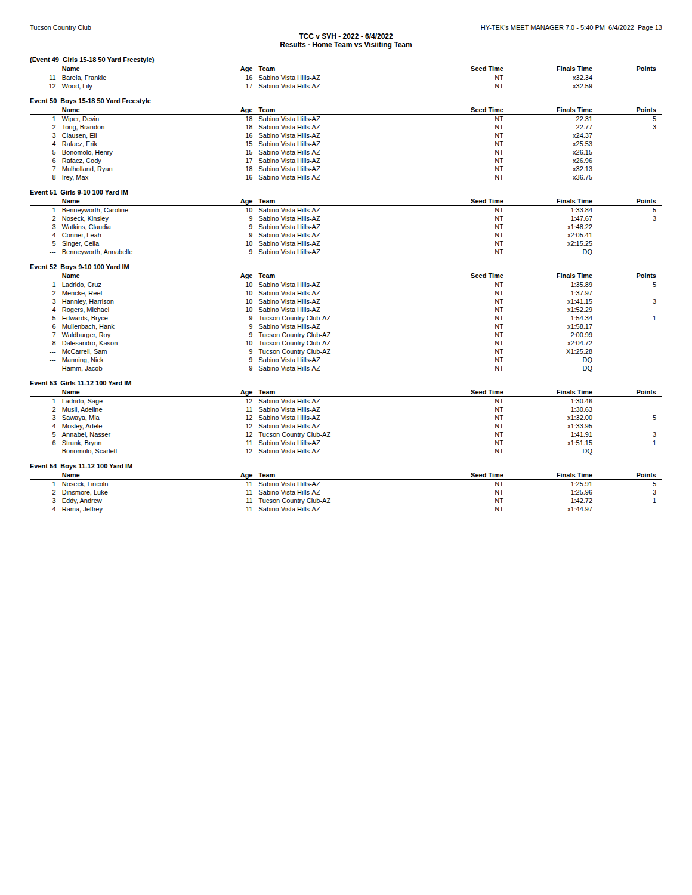Tucson Country Club HY-TEK's MEET MANAGER 7.0 - 5:40 PM 6/4/2022 Page 13
TCC v SVH - 2022 - 6/4/2022
Results - Home Team vs Visiiting Team
(Event 49 Girls 15-18 50 Yard Freestyle)
| | Name | Age | Team | Seed Time | Finals Time | Points |
| --- | --- | --- | --- | --- | --- | --- |
| 11 | Barela, Frankie | 16 | Sabino Vista Hills-AZ | NT | x32.34 | |
| 12 | Wood, Lily | 17 | Sabino Vista Hills-AZ | NT | x32.59 | |
Event 50 Boys 15-18 50 Yard Freestyle
| | Name | Age | Team | Seed Time | Finals Time | Points |
| --- | --- | --- | --- | --- | --- | --- |
| 1 | Wiper, Devin | 18 | Sabino Vista Hills-AZ | NT | 22.31 | 5 |
| 2 | Tong, Brandon | 18 | Sabino Vista Hills-AZ | NT | 22.77 | 3 |
| 3 | Clausen, Eli | 16 | Sabino Vista Hills-AZ | NT | x24.37 | |
| 4 | Rafacz, Erik | 15 | Sabino Vista Hills-AZ | NT | x25.53 | |
| 5 | Bonomolo, Henry | 15 | Sabino Vista Hills-AZ | NT | x26.15 | |
| 6 | Rafacz, Cody | 17 | Sabino Vista Hills-AZ | NT | x26.96 | |
| 7 | Mulholland, Ryan | 18 | Sabino Vista Hills-AZ | NT | x32.13 | |
| 8 | Irey, Max | 16 | Sabino Vista Hills-AZ | NT | x36.75 | |
Event 51 Girls 9-10 100 Yard IM
| | Name | Age | Team | Seed Time | Finals Time | Points |
| --- | --- | --- | --- | --- | --- | --- |
| 1 | Benneyworth, Caroline | 10 | Sabino Vista Hills-AZ | NT | 1:33.84 | 5 |
| 2 | Noseck, Kinsley | 9 | Sabino Vista Hills-AZ | NT | 1:47.67 | 3 |
| 3 | Watkins, Claudia | 9 | Sabino Vista Hills-AZ | NT | x1:48.22 | |
| 4 | Conner, Leah | 9 | Sabino Vista Hills-AZ | NT | x2:05.41 | |
| 5 | Singer, Celia | 10 | Sabino Vista Hills-AZ | NT | x2:15.25 | |
| --- | Benneyworth, Annabelle | 9 | Sabino Vista Hills-AZ | NT | DQ | |
Event 52 Boys 9-10 100 Yard IM
| | Name | Age | Team | Seed Time | Finals Time | Points |
| --- | --- | --- | --- | --- | --- | --- |
| 1 | Ladrido, Cruz | 10 | Sabino Vista Hills-AZ | NT | 1:35.89 | 5 |
| 2 | Mencke, Reef | 10 | Sabino Vista Hills-AZ | NT | 1:37.97 | |
| 3 | Hannley, Harrison | 10 | Sabino Vista Hills-AZ | NT | x1:41.15 | 3 |
| 4 | Rogers, Michael | 10 | Sabino Vista Hills-AZ | NT | x1:52.29 | |
| 5 | Edwards, Bryce | 9 | Tucson Country Club-AZ | NT | 1:54.34 | 1 |
| 6 | Mullenbach, Hank | 9 | Sabino Vista Hills-AZ | NT | x1:58.17 | |
| 7 | Waldburger, Roy | 9 | Tucson Country Club-AZ | NT | 2:00.99 | |
| 8 | Dalesandro, Kason | 10 | Tucson Country Club-AZ | NT | x2:04.72 | |
| --- | McCarrell, Sam | 9 | Tucson Country Club-AZ | NT | X1:25.28 | |
| --- | Manning, Nick | 9 | Sabino Vista Hills-AZ | NT | DQ | |
| --- | Hamm, Jacob | 9 | Sabino Vista Hills-AZ | NT | DQ | |
Event 53 Girls 11-12 100 Yard IM
| | Name | Age | Team | Seed Time | Finals Time | Points |
| --- | --- | --- | --- | --- | --- | --- |
| 1 | Ladrido, Sage | 12 | Sabino Vista Hills-AZ | NT | 1:30.46 | |
| 2 | Musil, Adeline | 11 | Sabino Vista Hills-AZ | NT | 1:30.63 | |
| 3 | Sawaya, Mia | 12 | Sabino Vista Hills-AZ | NT | x1:32.00 | 5 |
| 4 | Mosley, Adele | 12 | Sabino Vista Hills-AZ | NT | x1:33.95 | |
| 5 | Annabel, Nasser | 12 | Tucson Country Club-AZ | NT | 1:41.91 | 3 |
| 6 | Strunk, Brynn | 11 | Sabino Vista Hills-AZ | NT | x1:51.15 | 1 |
| --- | Bonomolo, Scarlett | 12 | Sabino Vista Hills-AZ | NT | DQ | |
Event 54 Boys 11-12 100 Yard IM
| | Name | Age | Team | Seed Time | Finals Time | Points |
| --- | --- | --- | --- | --- | --- | --- |
| 1 | Noseck, Lincoln | 11 | Sabino Vista Hills-AZ | NT | 1:25.91 | 5 |
| 2 | Dinsmore, Luke | 11 | Sabino Vista Hills-AZ | NT | 1:25.96 | 3 |
| 3 | Eddy, Andrew | 11 | Tucson Country Club-AZ | NT | 1:42.72 | 1 |
| 4 | Rama, Jeffrey | 11 | Sabino Vista Hills-AZ | NT | x1:44.97 | |